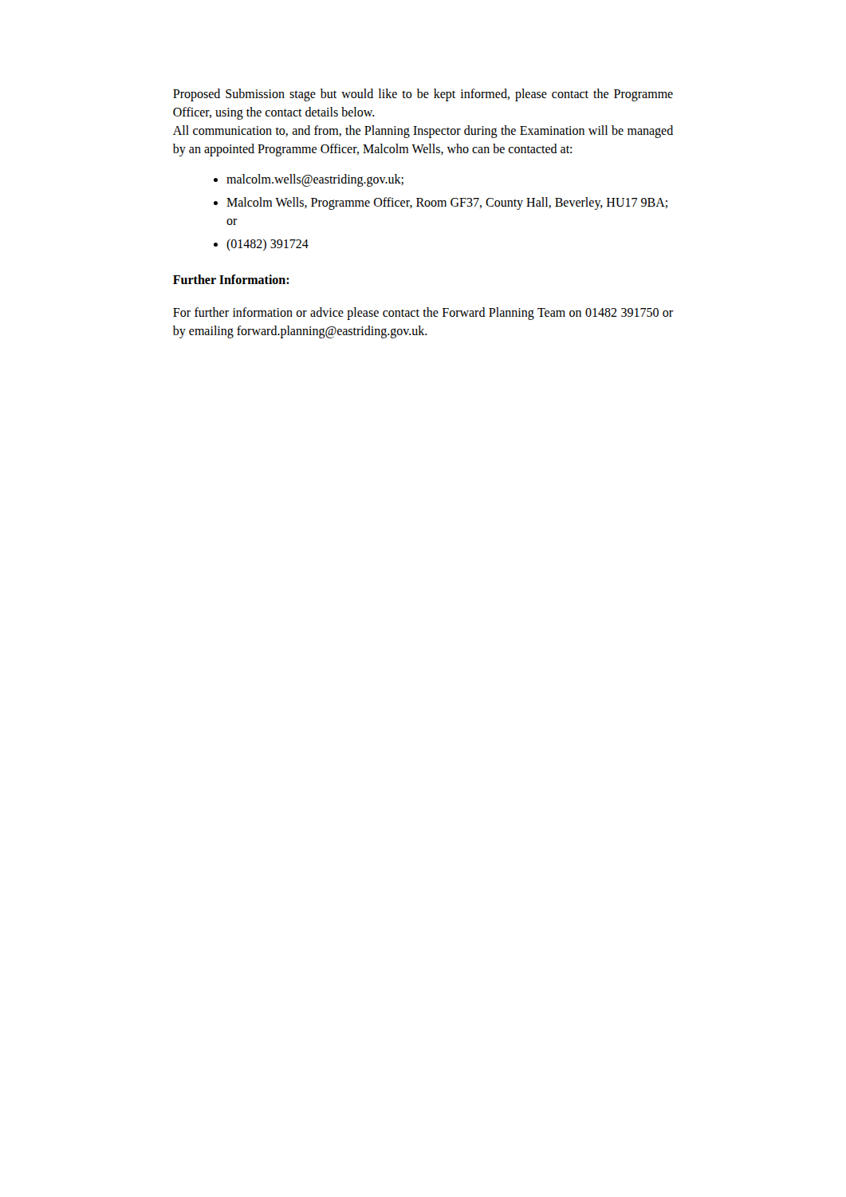Proposed Submission stage but would like to be kept informed, please contact the Programme Officer, using the contact details below.
All communication to, and from, the Planning Inspector during the Examination will be managed by an appointed Programme Officer, Malcolm Wells, who can be contacted at:
malcolm.wells@eastriding.gov.uk;
Malcolm Wells, Programme Officer, Room GF37, County Hall, Beverley, HU17 9BA; or
(01482) 391724
Further Information:
For further information or advice please contact the Forward Planning Team on 01482 391750 or by emailing forward.planning@eastriding.gov.uk.